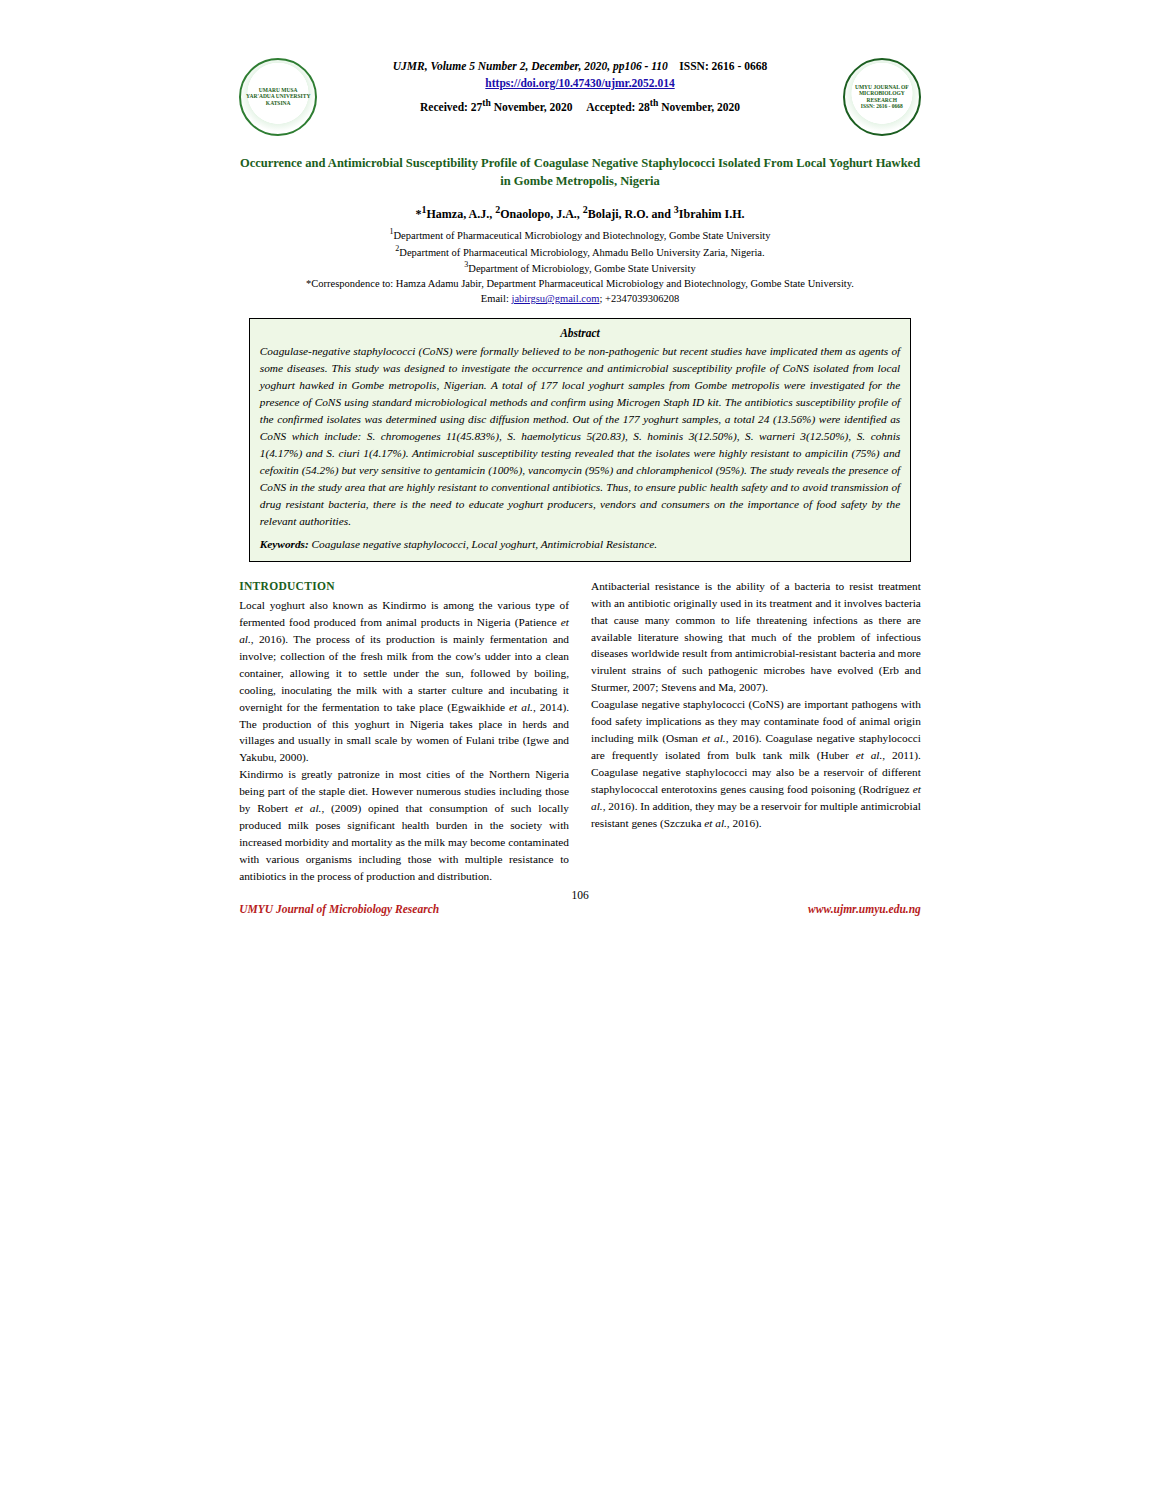UMARU MUSA YAR'ADUA UNIVERSITY
KATSINA
UJMR, Volume 5 Number 2, December, 2020, pp106 - 110 ISSN: 2616 - 0668
https://doi.org/10.47430/ujmr.2052.014
Received: 27th November, 2020 Accepted: 28th November, 2020
UMYU JOURNAL OF MICROBIOLOGY RESEARCH
ISSN: 2616 - 0668
Occurrence and Antimicrobial Susceptibility Profile of Coagulase Negative Staphylococci Isolated From Local Yoghurt Hawked in Gombe Metropolis, Nigeria
*1Hamza, A.J., 2Onaolopo, J.A., 2Bolaji, R.O. and 3Ibrahim I.H.
1Department of Pharmaceutical Microbiology and Biotechnology, Gombe State University
2Department of Pharmaceutical Microbiology, Ahmadu Bello University Zaria, Nigeria.
3Department of Microbiology, Gombe State University
*Correspondence to: Hamza Adamu Jabir, Department Pharmaceutical Microbiology and Biotechnology, Gombe State University.
Email: jabirgsu@gmail.com; +2347039306208
Abstract
Coagulase-negative staphylococci (CoNS) were formally believed to be non-pathogenic but recent studies have implicated them as agents of some diseases. This study was designed to investigate the occurrence and antimicrobial susceptibility profile of CoNS isolated from local yoghurt hawked in Gombe metropolis, Nigerian. A total of 177 local yoghurt samples from Gombe metropolis were investigated for the presence of CoNS using standard microbiological methods and confirm using Microgen Staph ID kit. The antibiotics susceptibility profile of the confirmed isolates was determined using disc diffusion method. Out of the 177 yoghurt samples, a total 24 (13.56%) were identified as CoNS which include: S. chromogenes 11(45.83%), S. haemolyticus 5(20.83), S. hominis 3(12.50%), S. warneri 3(12.50%), S. cohnis 1(4.17%) and S. ciuri 1(4.17%). Antimicrobial susceptibility testing revealed that the isolates were highly resistant to ampicilin (75%) and cefoxitin (54.2%) but very sensitive to gentamicin (100%), vancomycin (95%) and chloramphenicol (95%). The study reveals the presence of CoNS in the study area that are highly resistant to conventional antibiotics. Thus, to ensure public health safety and to avoid transmission of drug resistant bacteria, there is the need to educate yoghurt producers, vendors and consumers on the importance of food safety by the relevant authorities.
Keywords: Coagulase negative staphylococci, Local yoghurt, Antimicrobial Resistance.
INTRODUCTION
Local yoghurt also known as Kindirmo is among the various type of fermented food produced from animal products in Nigeria (Patience et al., 2016). The process of its production is mainly fermentation and involve; collection of the fresh milk from the cow's udder into a clean container, allowing it to settle under the sun, followed by boiling, cooling, inoculating the milk with a starter culture and incubating it overnight for the fermentation to take place (Egwaikhide et al., 2014). The production of this yoghurt in Nigeria takes place in herds and villages and usually in small scale by women of Fulani tribe (Igwe and Yakubu, 2000).
Kindirmo is greatly patronize in most cities of the Northern Nigeria being part of the staple diet. However numerous studies including those by Robert et al., (2009) opined that consumption of such locally produced milk poses significant health burden in the society with increased morbidity and mortality as the milk may become contaminated with various organisms including those with multiple resistance to antibiotics in the process of production and distribution.
Antibacterial resistance is the ability of a bacteria to resist treatment with an antibiotic originally used in its treatment and it involves bacteria that cause many common to life threatening infections as there are available literature showing that much of the problem of infectious diseases worldwide result from antimicrobial-resistant bacteria and more virulent strains of such pathogenic microbes have evolved (Erb and Sturmer, 2007; Stevens and Ma, 2007).
Coagulase negative staphylococci (CoNS) are important pathogens with food safety implications as they may contaminate food of animal origin including milk (Osman et al., 2016). Coagulase negative staphylococci are frequently isolated from bulk tank milk (Huber et al., 2011). Coagulase negative staphylococci may also be a reservoir of different staphylococcal enterotoxins genes causing food poisoning (Rodríguez et al., 2016). In addition, they may be a reservoir for multiple antimicrobial resistant genes (Szczuka et al., 2016).
106
UMYU Journal of Microbiology Research
www.ujmr.umyu.edu.ng